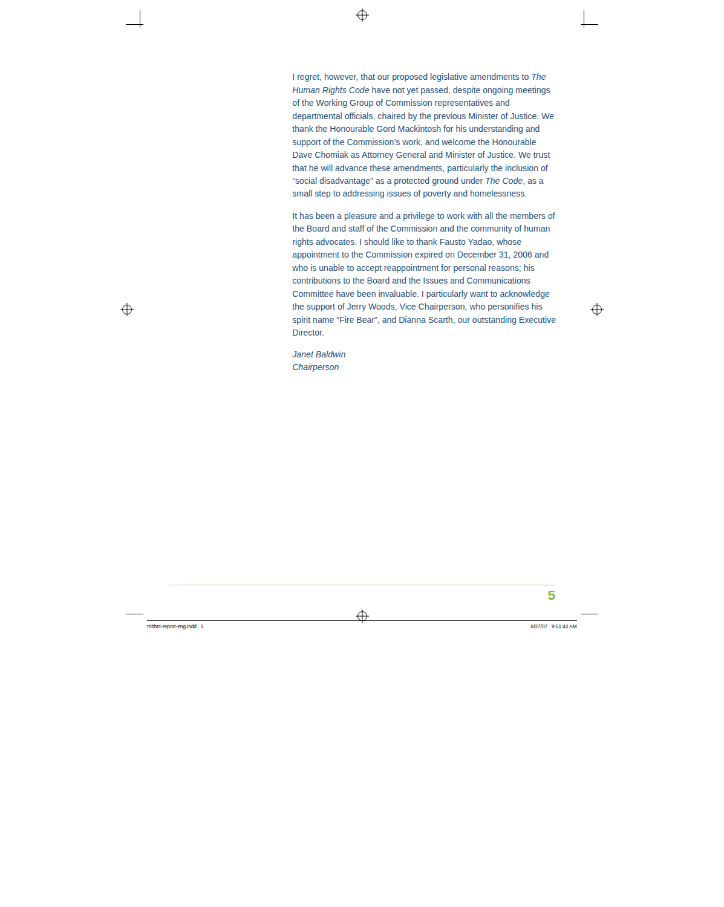I regret, however, that our proposed legislative amendments to The Human Rights Code have not yet passed, despite ongoing meetings of the Working Group of Commission representatives and departmental officials, chaired by the previous Minister of Justice. We thank the Honourable Gord Mackintosh for his understanding and support of the Commission’s work, and welcome the Honourable Dave Chomiak as Attorney General and Minister of Justice. We trust that he will advance these amendments, particularly the inclusion of “social disadvantage” as a protected ground under The Code, as a small step to addressing issues of poverty and homelessness.
It has been a pleasure and a privilege to work with all the members of the Board and staff of the Commission and the community of human rights advocates. I should like to thank Fausto Yadao, whose appointment to the Commission expired on December 31, 2006 and who is unable to accept reappointment for personal reasons; his contributions to the Board and the Issues and Communications Committee have been invaluable. I particularly want to acknowledge the support of Jerry Woods, Vice Chairperson, who personifies his spirit name “Fire Bear”, and Dianna Scarth, our outstanding Executive Director.
Janet Baldwin
Chairperson
5
mbhrc-report-eng.indd 5 8/27/07 9:51:42 AM